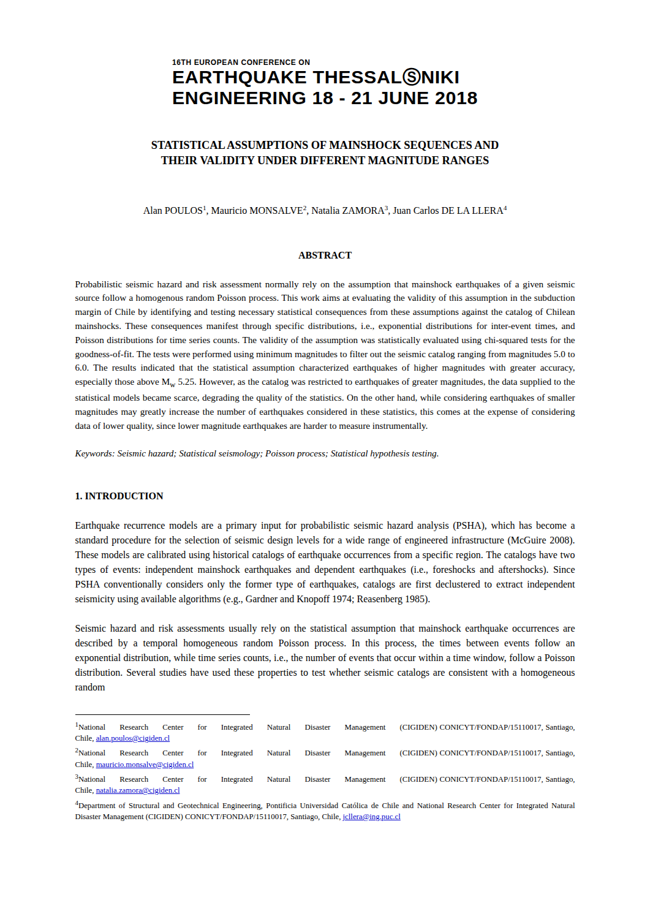16TH EUROPEAN CONFERENCE ON
EARTHQUAKE THESSALⓈNIKI
ENGINEERING 18 - 21 JUNE 2018
Statistical Assumptions of Mainshock Sequences and
Their Validity Under Different Magnitude Ranges
Alan POULOS1, Mauricio MONSALVE2, Natalia ZAMORA3, Juan Carlos DE LA LLERA4
Abstract
Probabilistic seismic hazard and risk assessment normally rely on the assumption that mainshock earthquakes of a given seismic source follow a homogenous random Poisson process. This work aims at evaluating the validity of this assumption in the subduction margin of Chile by identifying and testing necessary statistical consequences from these assumptions against the catalog of Chilean mainshocks. These consequences manifest through specific distributions, i.e., exponential distributions for inter-event times, and Poisson distributions for time series counts. The validity of the assumption was statistically evaluated using chi-squared tests for the goodness-of-fit. The tests were performed using minimum magnitudes to filter out the seismic catalog ranging from magnitudes 5.0 to 6.0. The results indicated that the statistical assumption characterized earthquakes of higher magnitudes with greater accuracy, especially those above Mw 5.25. However, as the catalog was restricted to earthquakes of greater magnitudes, the data supplied to the statistical models became scarce, degrading the quality of the statistics. On the other hand, while considering earthquakes of smaller magnitudes may greatly increase the number of earthquakes considered in these statistics, this comes at the expense of considering data of lower quality, since lower magnitude earthquakes are harder to measure instrumentally.
Keywords: Seismic hazard; Statistical seismology; Poisson process; Statistical hypothesis testing.
1. Introduction
Earthquake recurrence models are a primary input for probabilistic seismic hazard analysis (PSHA), which has become a standard procedure for the selection of seismic design levels for a wide range of engineered infrastructure (McGuire 2008). These models are calibrated using historical catalogs of earthquake occurrences from a specific region. The catalogs have two types of events: independent mainshock earthquakes and dependent earthquakes (i.e., foreshocks and aftershocks). Since PSHA conventionally considers only the former type of earthquakes, catalogs are first declustered to extract independent seismicity using available algorithms (e.g., Gardner and Knopoff 1974; Reasenberg 1985).
Seismic hazard and risk assessments usually rely on the statistical assumption that mainshock earthquake occurrences are described by a temporal homogeneous random Poisson process. In this process, the times between events follow an exponential distribution, while time series counts, i.e., the number of events that occur within a time window, follow a Poisson distribution. Several studies have used these properties to test whether seismic catalogs are consistent with a homogeneous random
1National Research Center for Integrated Natural Disaster Management (CIGIDEN) CONICYT/FONDAP/15110017, Santiago, Chile, alan.poulos@cigiden.cl
2National Research Center for Integrated Natural Disaster Management (CIGIDEN) CONICYT/FONDAP/15110017, Santiago, Chile, mauricio.monsalve@cigiden.cl
3National Research Center for Integrated Natural Disaster Management (CIGIDEN) CONICYT/FONDAP/15110017, Santiago, Chile, natalia.zamora@cigiden.cl
4Department of Structural and Geotechnical Engineering, Pontificia Universidad Católica de Chile and National Research Center for Integrated Natural Disaster Management (CIGIDEN) CONICYT/FONDAP/15110017, Santiago, Chile, jcllera@ing.puc.cl